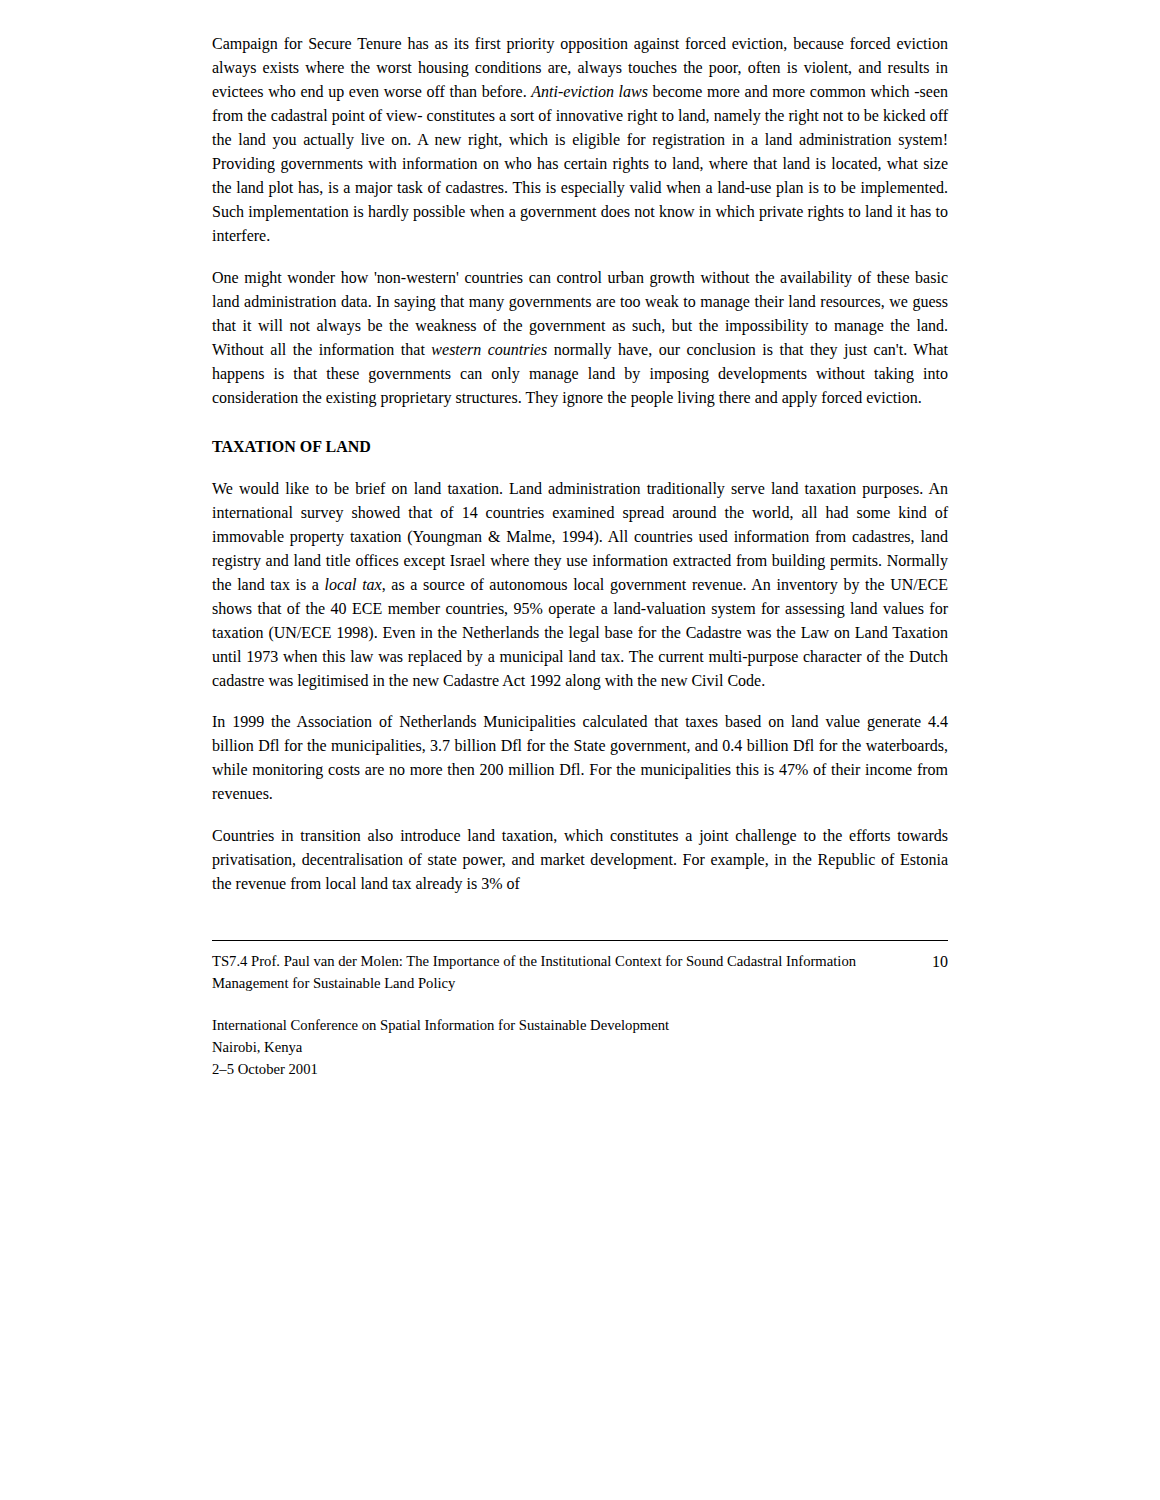Campaign for Secure Tenure has as its first priority opposition against forced eviction, because forced eviction always exists where the worst housing conditions are, always touches the poor, often is violent, and results in evictees who end up even worse off than before. Anti-eviction laws become more and more common which -seen from the cadastral point of view- constitutes a sort of innovative right to land, namely the right not to be kicked off the land you actually live on. A new right, which is eligible for registration in a land administration system! Providing governments with information on who has certain rights to land, where that land is located, what size the land plot has, is a major task of cadastres. This is especially valid when a land-use plan is to be implemented. Such implementation is hardly possible when a government does not know in which private rights to land it has to interfere.
One might wonder how 'non-western' countries can control urban growth without the availability of these basic land administration data. In saying that many governments are too weak to manage their land resources, we guess that it will not always be the weakness of the government as such, but the impossibility to manage the land. Without all the information that western countries normally have, our conclusion is that they just can't. What happens is that these governments can only manage land by imposing developments without taking into consideration the existing proprietary structures. They ignore the people living there and apply forced eviction.
Taxation of Land
We would like to be brief on land taxation. Land administration traditionally serve land taxation purposes. An international survey showed that of 14 countries examined spread around the world, all had some kind of immovable property taxation (Youngman & Malme, 1994). All countries used information from cadastres, land registry and land title offices except Israel where they use information extracted from building permits. Normally the land tax is a local tax, as a source of autonomous local government revenue. An inventory by the UN/ECE shows that of the 40 ECE member countries, 95% operate a land-valuation system for assessing land values for taxation (UN/ECE 1998). Even in the Netherlands the legal base for the Cadastre was the Law on Land Taxation until 1973 when this law was replaced by a municipal land tax. The current multi-purpose character of the Dutch cadastre was legitimised in the new Cadastre Act 1992 along with the new Civil Code.
In 1999 the Association of Netherlands Municipalities calculated that taxes based on land value generate 4.4 billion Dfl for the municipalities, 3.7 billion Dfl for the State government, and 0.4 billion Dfl for the waterboards, while monitoring costs are no more then 200 million Dfl. For the municipalities this is 47% of their income from revenues.
Countries in transition also introduce land taxation, which constitutes a joint challenge to the efforts towards privatisation, decentralisation of state power, and market development. For example, in the Republic of Estonia the revenue from local land tax already is 3% of
TS7.4 Prof. Paul van der Molen: The Importance of the Institutional Context for Sound Cadastral Information Management for Sustainable Land Policy
10
International Conference on Spatial Information for Sustainable Development
Nairobi, Kenya
2–5 October 2001